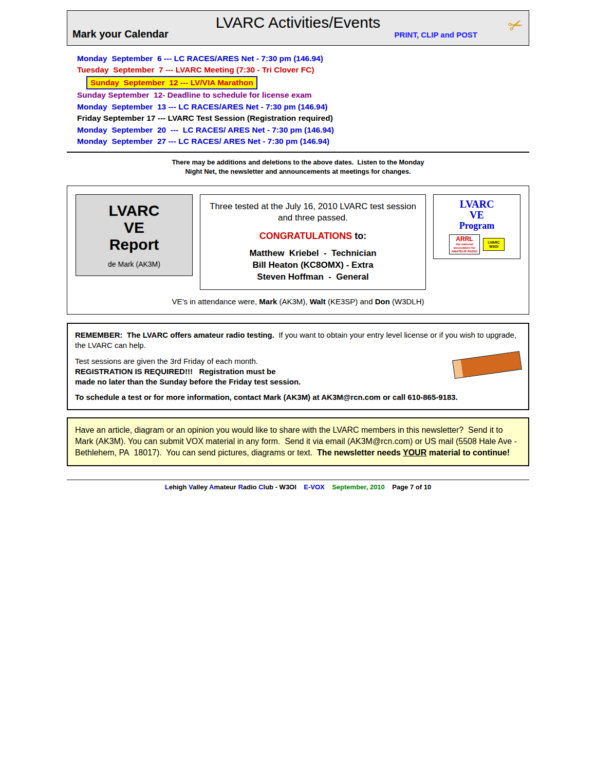✂
LVARC Activities/Events
Mark your Calendar PRINT, CLIP and POST
Monday September 6 --- LC RACES/ARES Net - 7:30 pm (146.94)
Tuesday September 7 --- LVARC Meeting (7:30 - Tri Clover FC)
Sunday September 12 --- LV/VIA Marathon
Sunday September 12- Deadline to schedule for license exam
Monday September 13 --- LC RACES/ARES Net - 7:30 pm (146.94)
Friday September 17 --- LVARC Test Session (Registration required)
Monday September 20 --- LC RACES/ ARES Net - 7:30 pm (146.94)
Monday September 27 --- LC RACES/ ARES Net - 7:30 pm (146.94)
There may be additions and deletions to the above dates. Listen to the Monday
Night Net, the newsletter and announcements at meetings for changes.
LVARC
VE
Report
de Mark (AK3M)
Three tested at the July 16, 2010 LVARC test session and three passed.
CONGRATULATIONS to:
Matthew Kriebel - Technician
Bill Heaton (KC8OMX) - Extra
Steven Hoffman - General
LVARC
VE
Program
ARRLthe national association for
AMATEUR RADIO
LVARC
W3OI
VE’s in attendance were, Mark (AK3M), Walt (KE3SP) and Don (W3DLH)
REMEMBER: The LVARC offers amateur radio testing. If you want to obtain your entry level license or if you wish to upgrade, the LVARC can help.
Test sessions are given the 3rd Friday of each month.
REGISTRATION IS REQUIRED!!! Registration must be
made no later than the Sunday before the Friday test session.
To schedule a test or for more information, contact Mark (AK3M) at AK3M@rcn.com or call 610-865-9183.
Have an article, diagram or an opinion you would like to share with the LVARC members in this newsletter? Send it to Mark (AK3M). You can submit VOX material in any form. Send it via email (AK3M@rcn.com) or US mail (5508 Hale Ave - Bethlehem, PA 18017). You can send pictures, diagrams or text. The newsletter needs YOUR material to continue!
Lehigh Valley Amateur Radio Club - W3OI E-VOX September, 2010 Page 7 of 10